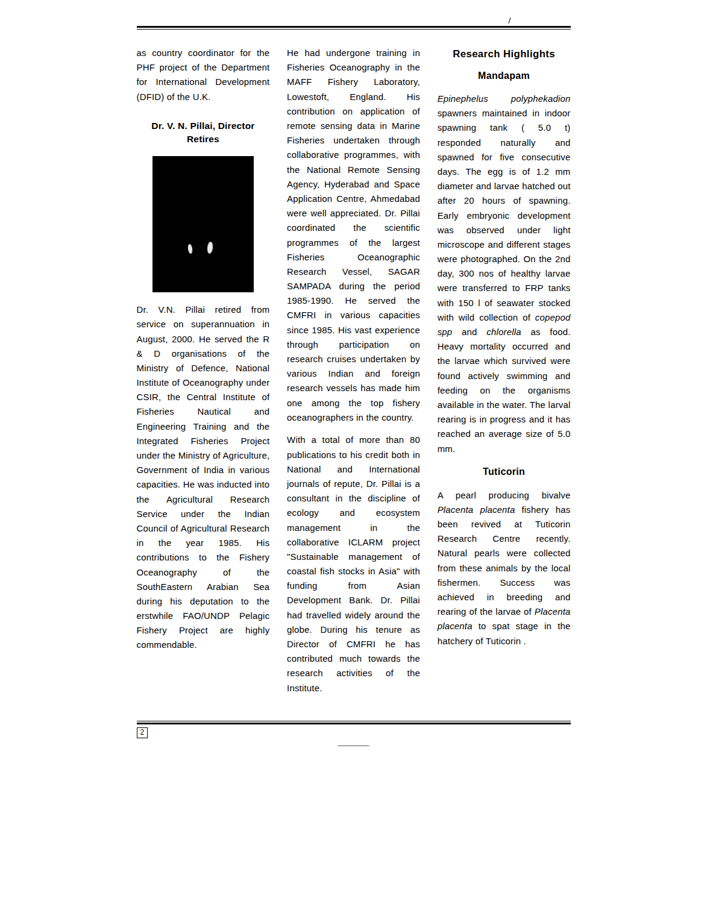as country coordinator for the PHF project of the Department for International Development (DFID) of the U.K.
Dr. V. N. Pillai, Director
Retires
Dr. V.N. Pillai retired from service on superannuation in August, 2000. He served the R & D organisations of the Ministry of Defence, National Institute of Oceanography under CSIR, the Central Institute of Fisheries Nautical and Engineering Training and the Integrated Fisheries Project under the Ministry of Agriculture, Government of India in various capacities. He was inducted into the Agricultural Research Service under the Indian Council of Agricultural Research in the year 1985. His contributions to the Fishery Oceanography of the SouthEastern Arabian Sea during his deputation to the erstwhile FAO/UNDP Pelagic Fishery Project are highly commendable.
He had undergone training in Fisheries Oceanography in the MAFF Fishery Laboratory, Lowestoft, England. His contribution on application of remote sensing data in Marine Fisheries undertaken through collaborative programmes, with the National Remote Sensing Agency, Hyderabad and Space Application Centre, Ahmedabad were well appreciated. Dr. Pillai coordinated the scientific programmes of the largest Fisheries Oceanographic Research Vessel, SAGAR SAMPADA during the period 1985-1990. He served the CMFRI in various capacities since 1985. His vast experience through participation on research cruises undertaken by various Indian and foreign research vessels has made him one among the top fishery oceanographers in the country.
With a total of more than 80 publications to his credit both in National and International journals of repute, Dr. Pillai is a consultant in the discipline of ecology and ecosystem management in the collaborative ICLARM project "Sustainable management of coastal fish stocks in Asia" with funding from Asian Development Bank. Dr. Pillai had travelled widely around the globe. During his tenure as Director of CMFRI he has contributed much towards the research activities of the Institute.
Research Highlights
Mandapam
Epinephelus polyphekadion spawners maintained in indoor spawning tank ( 5.0 t) responded naturally and spawned for five consecutive days. The egg is of 1.2 mm diameter and larvae hatched out after 20 hours of spawning. Early embryonic development was observed under light microscope and different stages were photographed. On the 2nd day, 300 nos of healthy larvae were transferred to FRP tanks with 150 l of seawater stocked with wild collection of copepod spp and chlorella as food. Heavy mortality occurred and the larvae which survived were found actively swimming and feeding on the organisms available in the water. The larval rearing is in progress and it has reached an average size of 5.0 mm.
Tuticorin
A pearl producing bivalve Placenta placenta fishery has been revived at Tuticorin Research Centre recently. Natural pearls were collected from these animals by the local fishermen. Success was achieved in breeding and rearing of the larvae of Placenta placenta to spat stage in the hatchery of Tuticorin .
2